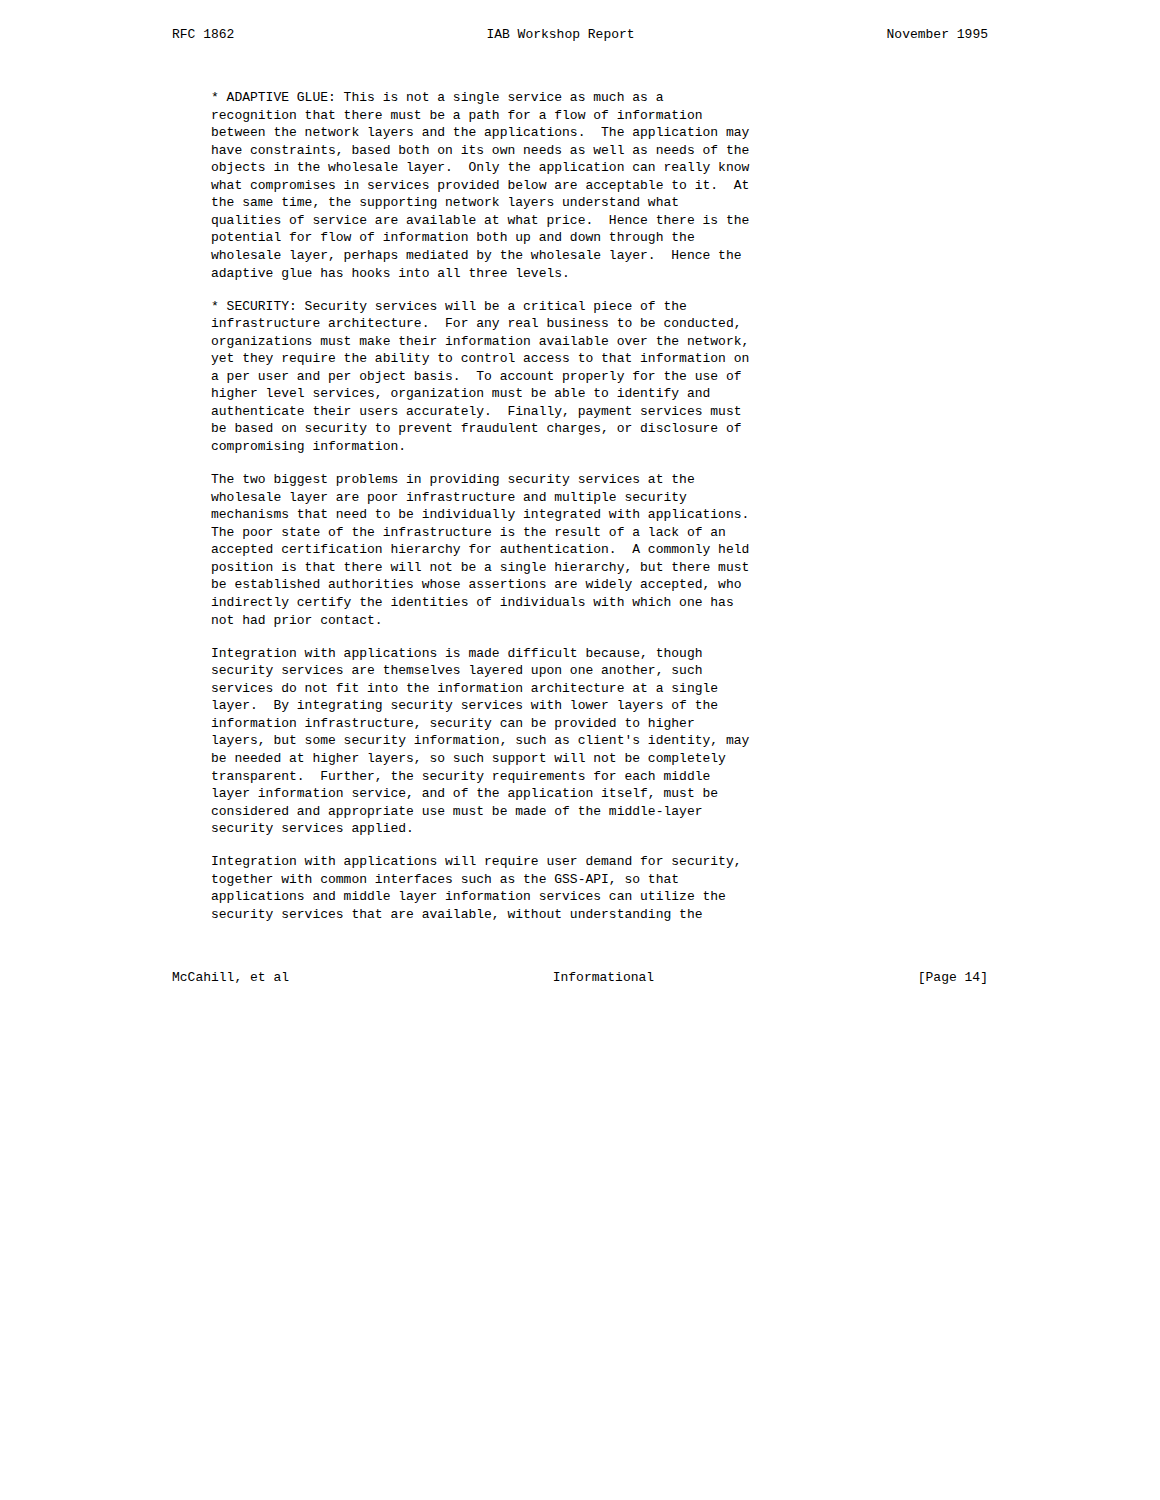RFC 1862 IAB Workshop Report November 1995
* ADAPTIVE GLUE: This is not a single service as much as a recognition that there must be a path for a flow of information between the network layers and the applications. The application may have constraints, based both on its own needs as well as needs of the objects in the wholesale layer. Only the application can really know what compromises in services provided below are acceptable to it. At the same time, the supporting network layers understand what qualities of service are available at what price. Hence there is the potential for flow of information both up and down through the wholesale layer, perhaps mediated by the wholesale layer. Hence the adaptive glue has hooks into all three levels.
* SECURITY: Security services will be a critical piece of the infrastructure architecture. For any real business to be conducted, organizations must make their information available over the network, yet they require the ability to control access to that information on a per user and per object basis. To account properly for the use of higher level services, organization must be able to identify and authenticate their users accurately. Finally, payment services must be based on security to prevent fraudulent charges, or disclosure of compromising information.
The two biggest problems in providing security services at the wholesale layer are poor infrastructure and multiple security mechanisms that need to be individually integrated with applications. The poor state of the infrastructure is the result of a lack of an accepted certification hierarchy for authentication. A commonly held position is that there will not be a single hierarchy, but there must be established authorities whose assertions are widely accepted, who indirectly certify the identities of individuals with which one has not had prior contact.
Integration with applications is made difficult because, though security services are themselves layered upon one another, such services do not fit into the information architecture at a single layer. By integrating security services with lower layers of the information infrastructure, security can be provided to higher layers, but some security information, such as client's identity, may be needed at higher layers, so such support will not be completely transparent. Further, the security requirements for each middle layer information service, and of the application itself, must be considered and appropriate use must be made of the middle-layer security services applied.
Integration with applications will require user demand for security, together with common interfaces such as the GSS-API, so that applications and middle layer information services can utilize the security services that are available, without understanding the
McCahill, et al Informational [Page 14]